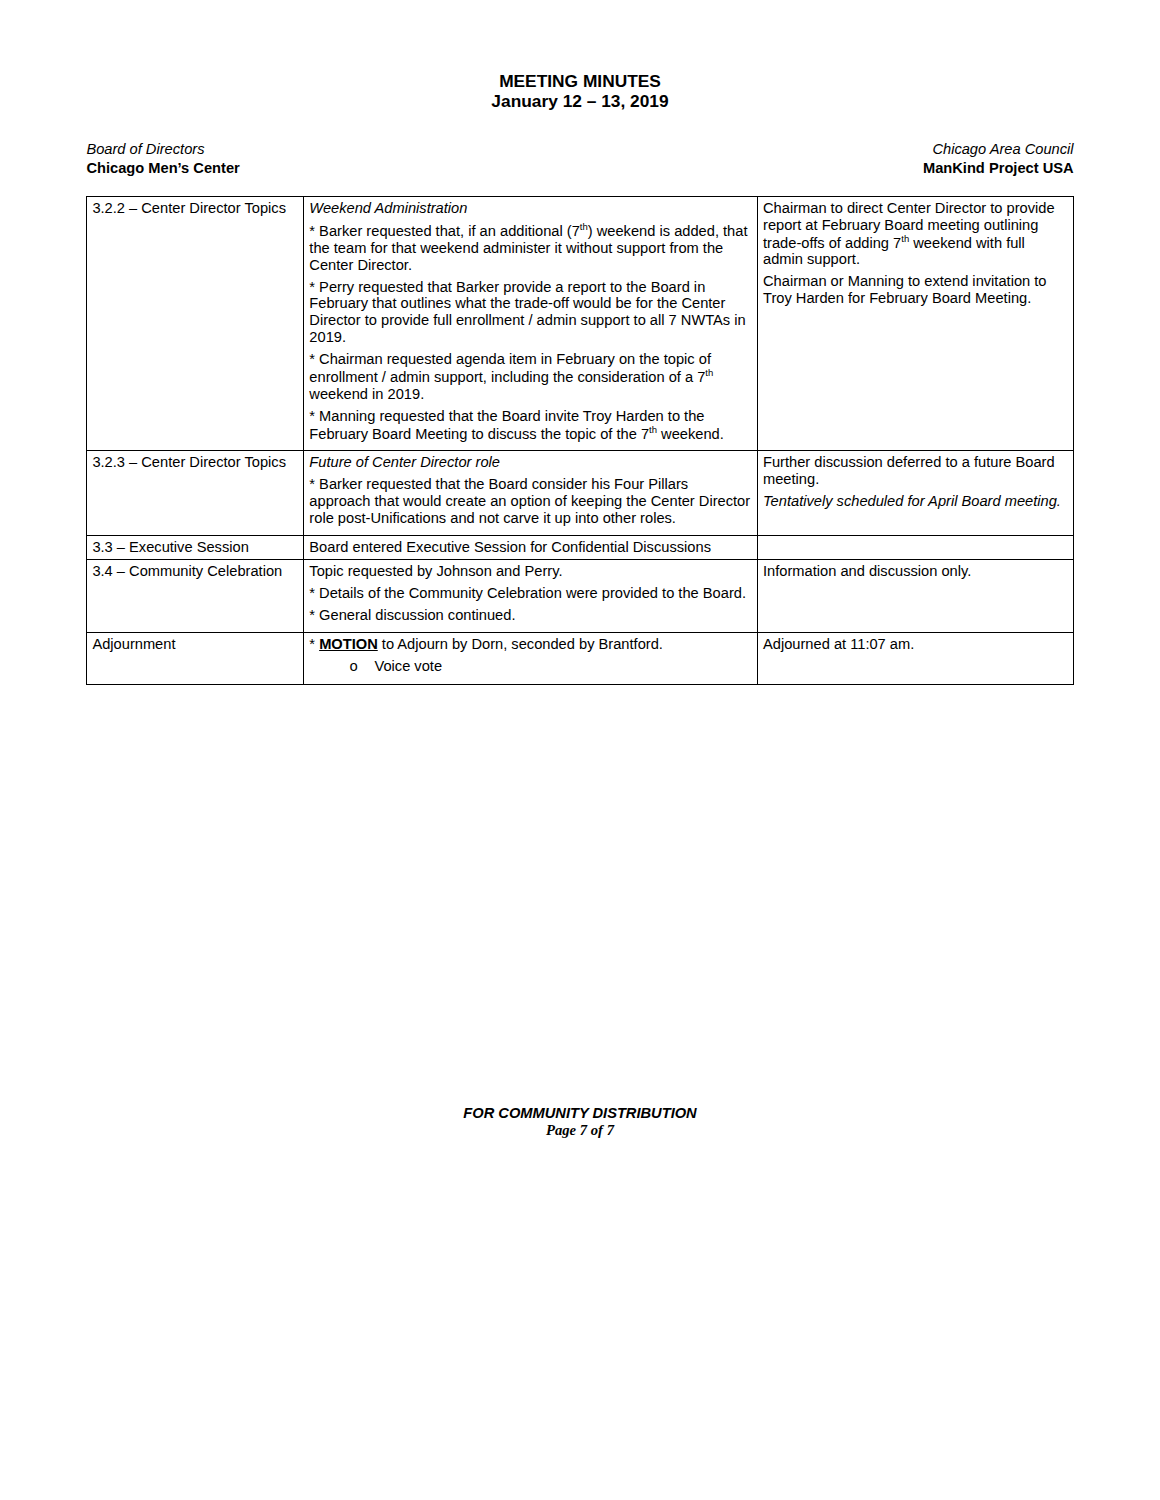MEETING MINUTES
January 12 – 13, 2019
Board of Directors
Chicago Men’s Center
Chicago Area Council
ManKind Project USA
| 3.2.2 – Center Director Topics | Weekend Administration * Barker requested that, if an additional (7 th ) weekend is added, that the team for that weekend administer it without support from the Center Director. * Perry requested that Barker provide a report to the Board in February that outlines what the trade-off would be for the Center Director to provide full enrollment / admin support to all 7 NWTAs in 2019. * Chairman requested agenda item in February on the topic of enrollment / admin support, including the consideration of a 7 th weekend in 2019. * Manning requested that the Board invite Troy Harden to the February Board Meeting to discuss the topic of the 7 th weekend. | Chairman to direct Center Director to provide report at February Board meeting outlining trade-offs of adding 7 th weekend with full admin support. Chairman or Manning to extend invitation to Troy Harden for February Board Meeting. |
| 3.2.3 – Center Director Topics | Future of Center Director role * Barker requested that the Board consider his Four Pillars approach that would create an option of keeping the Center Director role post-Unifications and not carve it up into other roles. | Further discussion deferred to a future Board meeting. Tentatively scheduled for April Board meeting. |
| 3.3 – Executive Session | Board entered Executive Session for Confidential Discussions | |
| 3.4 – Community Celebration | Topic requested by Johnson and Perry. * Details of the Community Celebration were provided to the Board. * General discussion continued. | Information and discussion only. |
| Adjournment | * MOTION to Adjourn by Dorn, seconded by Brantford. o Voice vote | Adjourned at 11:07 am. |
FOR COMMUNITY DISTRIBUTION
Page 7 of 7